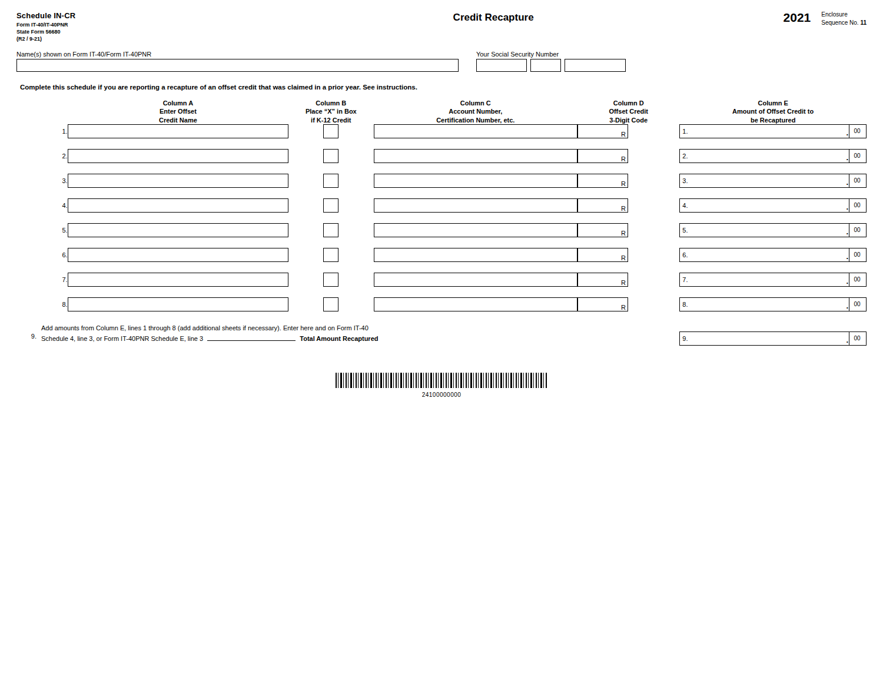Schedule IN-CR
Form IT-40/IT-40PNR
State Form 56680
(R2 / 9-21)
Credit Recapture
2021
Enclosure
Sequence No. 11
Name(s) shown on Form IT-40/Form IT-40PNR
Your Social Security Number
Complete this schedule if you are reporting a recapture of an offset credit that was claimed in a prior year. See instructions.
| | Column A Enter Offset Credit Name | Column B Place “X” in Box if K-12 Credit | Column C Account Number, Certification Number, etc. | Column D Offset Credit 3-Digit Code | Column E Amount of Offset Credit to be Recaptured |
| --- | --- | --- | --- | --- | --- |
| 1. | | | | R | 1. . 00 |
| 2. | | | | R | 2. . 00 |
| 3. | | | | R | 3. . 00 |
| 4. | | | | R | 4. . 00 |
| 5. | | | | R | 5. . 00 |
| 6. | | | | R | 6. . 00 |
| 7. | | | | R | 7. . 00 |
| 8. | | | | R | 8. . 00 |
9.
Add amounts from Column E, lines 1 through 8 (add additional sheets if necessary). Enter here and on Form IT-40
Schedule 4, line 3, or Form IT-40PNR Schedule E, line 3 Total Amount Recaptured
9.. 00
24100000000